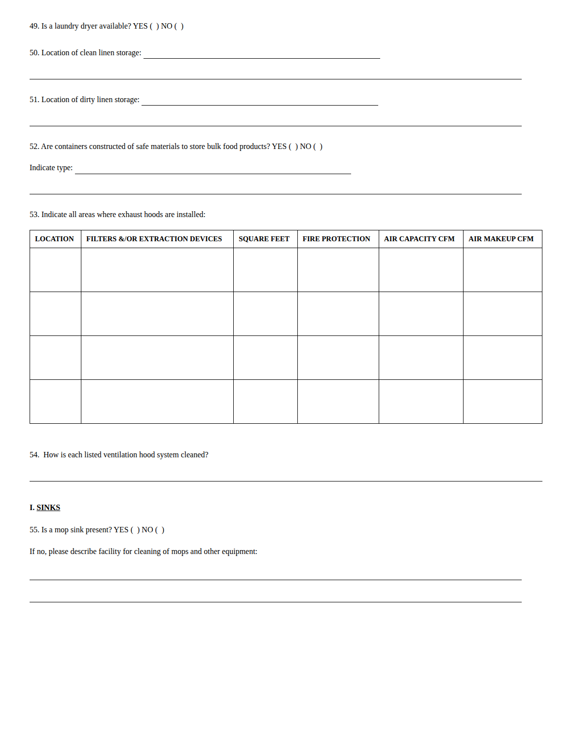49. Is a laundry dryer available? YES ( ) NO ( )
50. Location of clean linen storage:
51. Location of dirty linen storage:
52. Are containers constructed of safe materials to store bulk food products? YES ( ) NO ( )
Indicate type:
53. Indicate all areas where exhaust hoods are installed:
| LOCATION | FILTERS &/OR EXTRACTION DEVICES | SQUARE FEET | FIRE PROTECTION | AIR CAPACITY CFM | AIR MAKEUP CFM |
| --- | --- | --- | --- | --- | --- |
54. How is each listed ventilation hood system cleaned?
I. SINKS
55. Is a mop sink present? YES ( ) NO ( )
If no, please describe facility for cleaning of mops and other equipment: